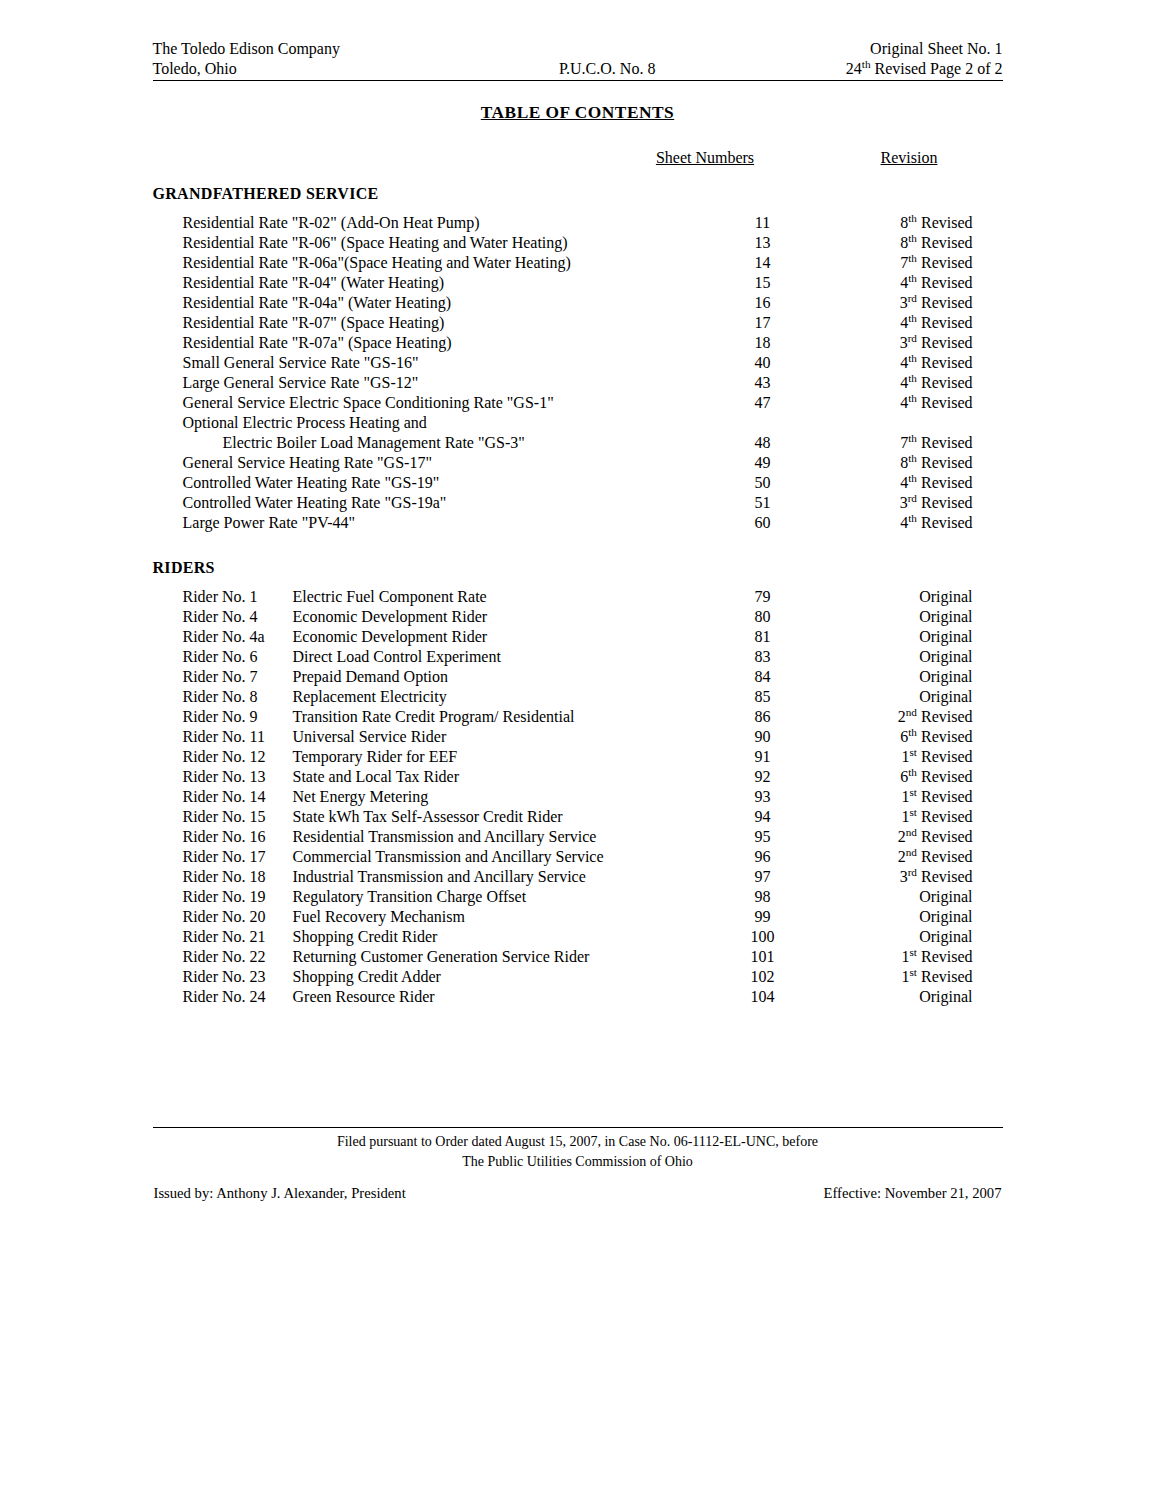| The Toledo Edison Company | | Original Sheet No. 1 |
| Toledo, Ohio | P.U.C.O. No. 8 | 24 th Revised Page 2 of 2 |
TABLE OF CONTENTS
| | Sheet Numbers | Revision |
GRANDFATHERED SERVICE
| | Residential Rate "R-02" (Add-On Heat Pump) | 11 | 8 th Revised |
| | Residential Rate "R-06" (Space Heating and Water Heating) | 13 | 8 th Revised |
| | Residential Rate "R-06a"(Space Heating and Water Heating) | 14 | 7 th Revised |
| | Residential Rate "R-04" (Water Heating) | 15 | 4 th Revised |
| | Residential Rate "R-04a" (Water Heating) | 16 | 3 rd Revised |
| | Residential Rate "R-07" (Space Heating) | 17 | 4 th Revised |
| | Residential Rate "R-07a" (Space Heating) | 18 | 3 rd Revised |
| | Small General Service Rate "GS-16" | 40 | 4 th Revised |
| | Large General Service Rate "GS-12" | 43 | 4 th Revised |
| | General Service Electric Space Conditioning Rate "GS-1" | 47 | 4 th Revised |
| | Optional Electric Process Heating and | | |
| | Electric Boiler Load Management Rate "GS-3" | 48 | 7 th Revised |
| | General Service Heating Rate "GS-17" | 49 | 8 th Revised |
| | Controlled Water Heating Rate "GS-19" | 50 | 4 th Revised |
| | Controlled Water Heating Rate "GS-19a" | 51 | 3 rd Revised |
| | Large Power Rate "PV-44" | 60 | 4 th Revised |
RIDERS
| | Rider No. 1 | Electric Fuel Component Rate | 79 | Original |
| | Rider No. 4 | Economic Development Rider | 80 | Original |
| | Rider No. 4a | Economic Development Rider | 81 | Original |
| | Rider No. 6 | Direct Load Control Experiment | 83 | Original |
| | Rider No. 7 | Prepaid Demand Option | 84 | Original |
| | Rider No. 8 | Replacement Electricity | 85 | Original |
| | Rider No. 9 | Transition Rate Credit Program/ Residential | 86 | 2 nd Revised |
| | Rider No. 11 | Universal Service Rider | 90 | 6 th Revised |
| | Rider No. 12 | Temporary Rider for EEF | 91 | 1 st Revised |
| | Rider No. 13 | State and Local Tax Rider | 92 | 6 th Revised |
| | Rider No. 14 | Net Energy Metering | 93 | 1 st Revised |
| | Rider No. 15 | State kWh Tax Self-Assessor Credit Rider | 94 | 1 st Revised |
| | Rider No. 16 | Residential Transmission and Ancillary Service | 95 | 2 nd Revised |
| | Rider No. 17 | Commercial Transmission and Ancillary Service | 96 | 2 nd Revised |
| | Rider No. 18 | Industrial Transmission and Ancillary Service | 97 | 3 rd Revised |
| | Rider No. 19 | Regulatory Transition Charge Offset | 98 | Original |
| | Rider No. 20 | Fuel Recovery Mechanism | 99 | Original |
| | Rider No. 21 | Shopping Credit Rider | 100 | Original |
| | Rider No. 22 | Returning Customer Generation Service Rider | 101 | 1 st Revised |
| | Rider No. 23 | Shopping Credit Adder | 102 | 1 st Revised |
| | Rider No. 24 | Green Resource Rider | 104 | Original |
Filed pursuant to Order dated August 15, 2007, in Case No. 06-1112-EL-UNC, before
The Public Utilities Commission of Ohio
| Issued by: Anthony J. Alexander, President | Effective: November 21, 2007 |